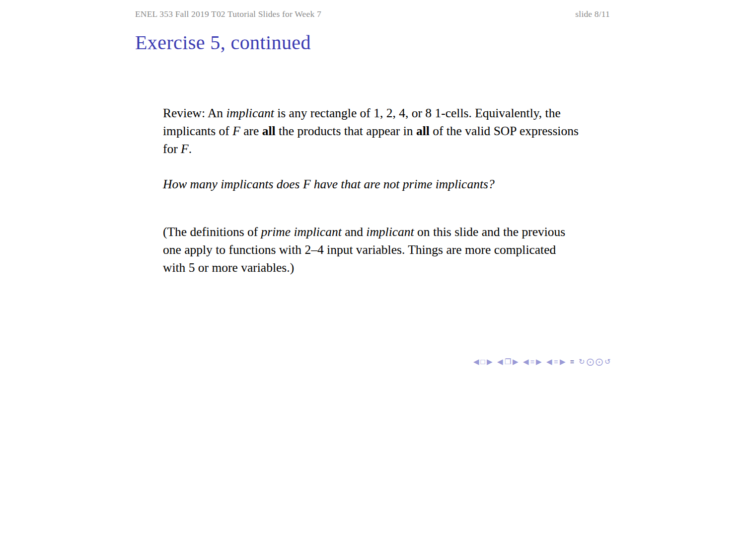ENEL 353 Fall 2019 T02 Tutorial Slides for Week 7
slide 8/11
Exercise 5, continued
Review: An implicant is any rectangle of 1, 2, 4, or 8 1-cells. Equivalently, the implicants of F are all the products that appear in all of the valid SOP expressions for F.
How many implicants does F have that are not prime implicants?
(The definitions of prime implicant and implicant on this slide and the previous one apply to functions with 2–4 input variables. Things are more complicated with 5 or more variables.)
◀□▶ ◀❐▶ ◀≡▶ ◀≡▶ ≡ ↻⨀⨀↺